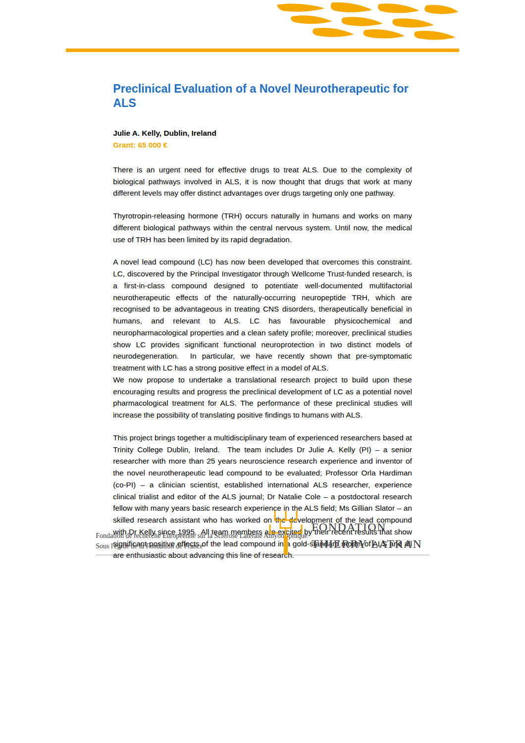Preclinical Evaluation of a Novel Neurotherapeutic for ALS
Julie A. Kelly, Dublin, Ireland
Grant: 65 000 €
There is an urgent need for effective drugs to treat ALS. Due to the complexity of biological pathways involved in ALS, it is now thought that drugs that work at many different levels may offer distinct advantages over drugs targeting only one pathway.
Thyrotropin-releasing hormone (TRH) occurs naturally in humans and works on many different biological pathways within the central nervous system. Until now, the medical use of TRH has been limited by its rapid degradation.
A novel lead compound (LC) has now been developed that overcomes this constraint. LC, discovered by the Principal Investigator through Wellcome Trust-funded research, is a first-in-class compound designed to potentiate well-documented multifactorial neurotherapeutic effects of the naturally-occurring neuropeptide TRH, which are recognised to be advantageous in treating CNS disorders, therapeutically beneficial in humans, and relevant to ALS. LC has favourable physicochemical and neuropharmacological properties and a clean safety profile; moreover, preclinical studies show LC provides significant functional neuroprotection in two distinct models of neurodegeneration. In particular, we have recently shown that pre-symptomatic treatment with LC has a strong positive effect in a model of ALS.
We now propose to undertake a translational research project to build upon these encouraging results and progress the preclinical development of LC as a potential novel pharmacological treatment for ALS. The performance of these preclinical studies will increase the possibility of translating positive findings to humans with ALS.
This project brings together a multidisciplinary team of experienced researchers based at Trinity College Dublin, Ireland. The team includes Dr Julie A. Kelly (PI) – a senior researcher with more than 25 years neuroscience research experience and inventor of the novel neurotherapeutic lead compound to be evaluated; Professor Orla Hardiman (co-PI) – a clinician scientist, established international ALS researcher, experience clinical trialist and editor of the ALS journal; Dr Natalie Cole – a postdoctoral research fellow with many years basic research experience in the ALS field; Ms Gillian Slator – an skilled research assistant who has worked on the development of the lead compound with Dr Kelly since 1995. All team members are excited by their recent results that show significant positive effects of the lead compound in a gold-standard model of ALS and all are enthusiastic about advancing this line of research.
Fondation de recherche Européenne sur la Sclérose Latérale Amyotrophique Sous l'égide de la Fondation de France
FONDATION THIERRY LATRAN